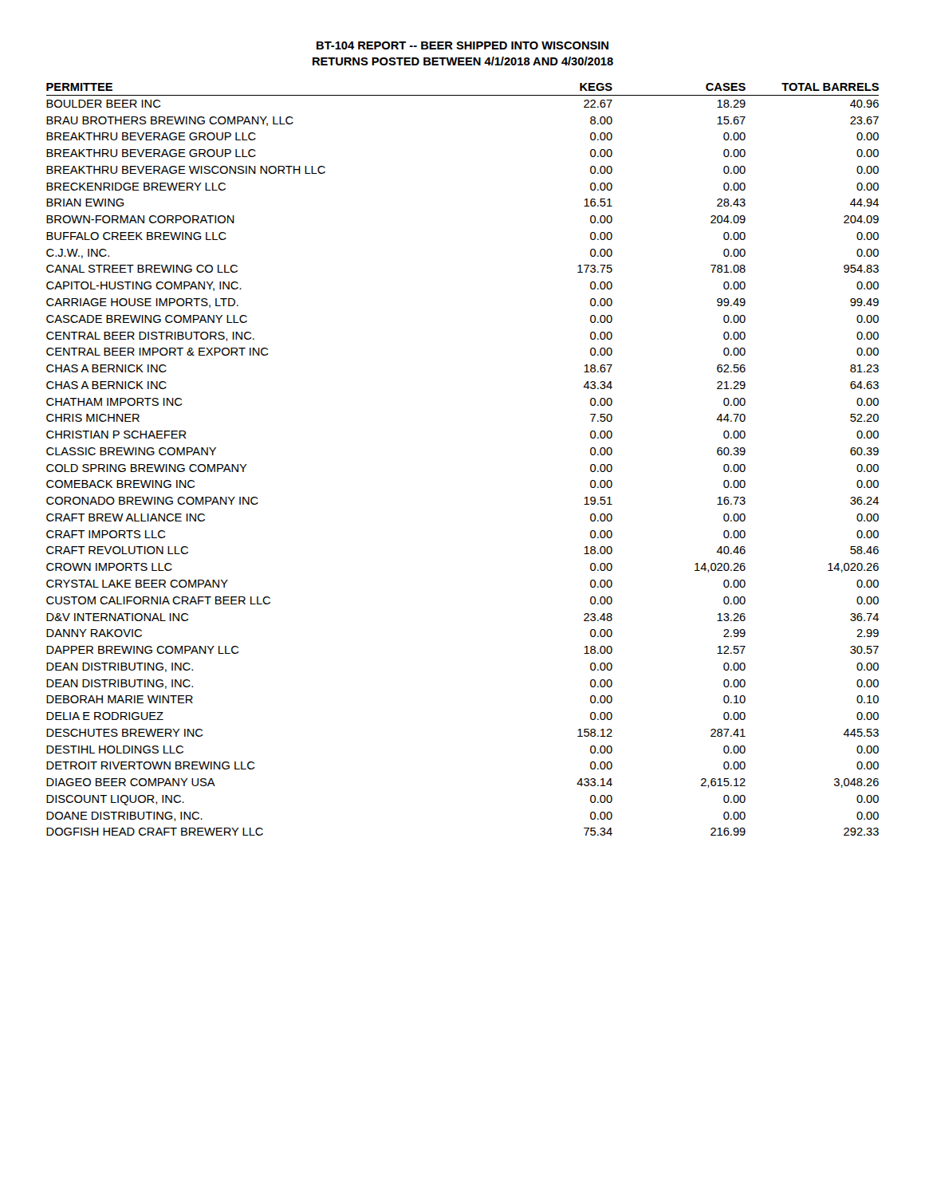BT-104 REPORT -- BEER SHIPPED INTO WISCONSIN
RETURNS POSTED BETWEEN 4/1/2018 AND 4/30/2018
| PERMITTEE | KEGS | CASES | TOTAL BARRELS |
| --- | --- | --- | --- |
| BOULDER BEER INC | 22.67 | 18.29 | 40.96 |
| BRAU BROTHERS BREWING COMPANY, LLC | 8.00 | 15.67 | 23.67 |
| BREAKTHRU BEVERAGE GROUP LLC | 0.00 | 0.00 | 0.00 |
| BREAKTHRU BEVERAGE GROUP LLC | 0.00 | 0.00 | 0.00 |
| BREAKTHRU BEVERAGE WISCONSIN NORTH LLC | 0.00 | 0.00 | 0.00 |
| BRECKENRIDGE BREWERY LLC | 0.00 | 0.00 | 0.00 |
| BRIAN EWING | 16.51 | 28.43 | 44.94 |
| BROWN-FORMAN CORPORATION | 0.00 | 204.09 | 204.09 |
| BUFFALO CREEK BREWING LLC | 0.00 | 0.00 | 0.00 |
| C.J.W., INC. | 0.00 | 0.00 | 0.00 |
| CANAL STREET BREWING CO LLC | 173.75 | 781.08 | 954.83 |
| CAPITOL-HUSTING COMPANY, INC. | 0.00 | 0.00 | 0.00 |
| CARRIAGE HOUSE IMPORTS, LTD. | 0.00 | 99.49 | 99.49 |
| CASCADE BREWING COMPANY LLC | 0.00 | 0.00 | 0.00 |
| CENTRAL BEER DISTRIBUTORS, INC. | 0.00 | 0.00 | 0.00 |
| CENTRAL BEER IMPORT & EXPORT INC | 0.00 | 0.00 | 0.00 |
| CHAS A BERNICK INC | 18.67 | 62.56 | 81.23 |
| CHAS A BERNICK INC | 43.34 | 21.29 | 64.63 |
| CHATHAM IMPORTS INC | 0.00 | 0.00 | 0.00 |
| CHRIS MICHNER | 7.50 | 44.70 | 52.20 |
| CHRISTIAN P SCHAEFER | 0.00 | 0.00 | 0.00 |
| CLASSIC BREWING COMPANY | 0.00 | 60.39 | 60.39 |
| COLD SPRING BREWING COMPANY | 0.00 | 0.00 | 0.00 |
| COMEBACK BREWING INC | 0.00 | 0.00 | 0.00 |
| CORONADO BREWING COMPANY INC | 19.51 | 16.73 | 36.24 |
| CRAFT BREW ALLIANCE INC | 0.00 | 0.00 | 0.00 |
| CRAFT IMPORTS LLC | 0.00 | 0.00 | 0.00 |
| CRAFT REVOLUTION LLC | 18.00 | 40.46 | 58.46 |
| CROWN IMPORTS LLC | 0.00 | 14,020.26 | 14,020.26 |
| CRYSTAL LAKE BEER COMPANY | 0.00 | 0.00 | 0.00 |
| CUSTOM CALIFORNIA CRAFT BEER LLC | 0.00 | 0.00 | 0.00 |
| D&V INTERNATIONAL INC | 23.48 | 13.26 | 36.74 |
| DANNY RAKOVIC | 0.00 | 2.99 | 2.99 |
| DAPPER BREWING COMPANY LLC | 18.00 | 12.57 | 30.57 |
| DEAN DISTRIBUTING, INC. | 0.00 | 0.00 | 0.00 |
| DEAN DISTRIBUTING, INC. | 0.00 | 0.00 | 0.00 |
| DEBORAH MARIE WINTER | 0.00 | 0.10 | 0.10 |
| DELIA E RODRIGUEZ | 0.00 | 0.00 | 0.00 |
| DESCHUTES BREWERY INC | 158.12 | 287.41 | 445.53 |
| DESTIHL HOLDINGS LLC | 0.00 | 0.00 | 0.00 |
| DETROIT RIVERTOWN BREWING LLC | 0.00 | 0.00 | 0.00 |
| DIAGEO BEER COMPANY USA | 433.14 | 2,615.12 | 3,048.26 |
| DISCOUNT LIQUOR, INC. | 0.00 | 0.00 | 0.00 |
| DOANE DISTRIBUTING, INC. | 0.00 | 0.00 | 0.00 |
| DOGFISH HEAD CRAFT BREWERY LLC | 75.34 | 216.99 | 292.33 |